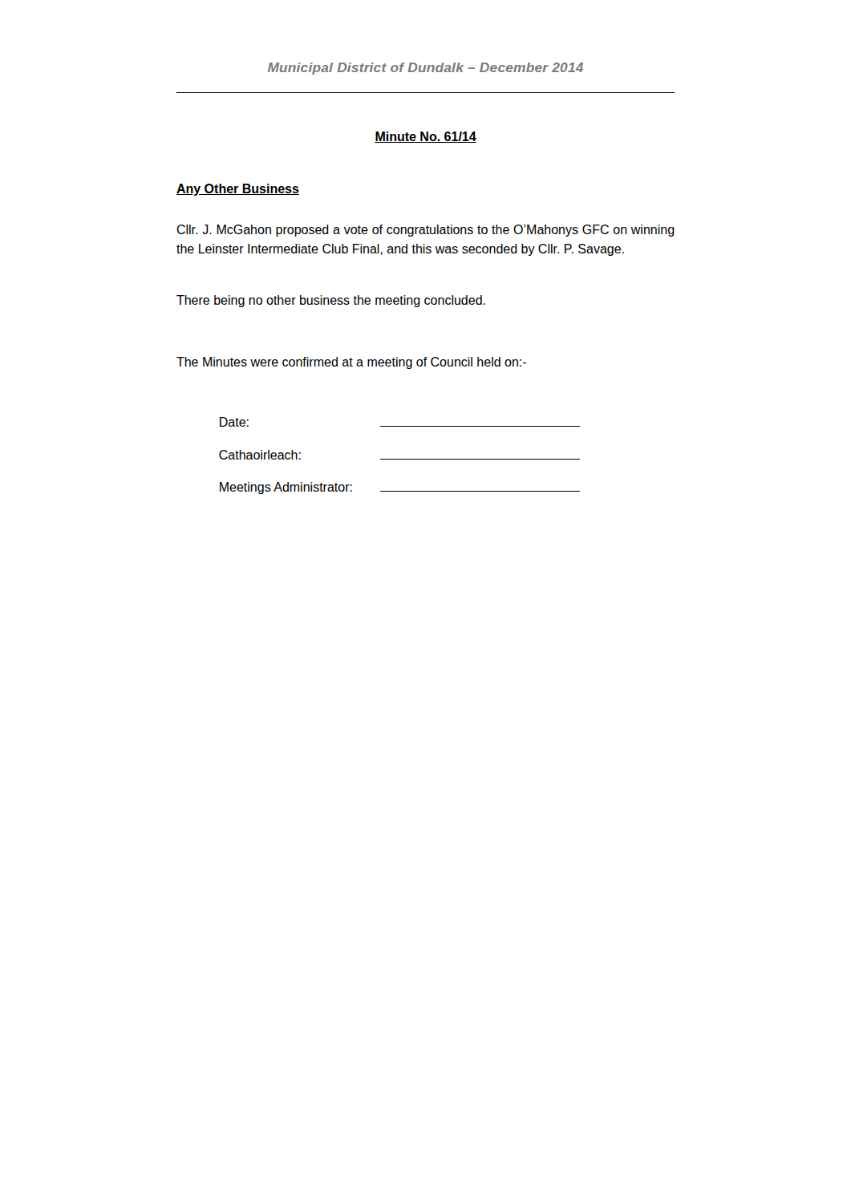Municipal District of Dundalk – December 2014
Minute No. 61/14
Any Other Business
Cllr. J. McGahon proposed a vote of congratulations to the O’Mahonys GFC on winning the Leinster Intermediate Club Final, and this was seconded by Cllr. P. Savage.
There being no other business the meeting concluded.
The Minutes were confirmed at a meeting of Council held on:-
| Date: | |
| Cathaoirleach: | |
| Meetings Administrator: | |